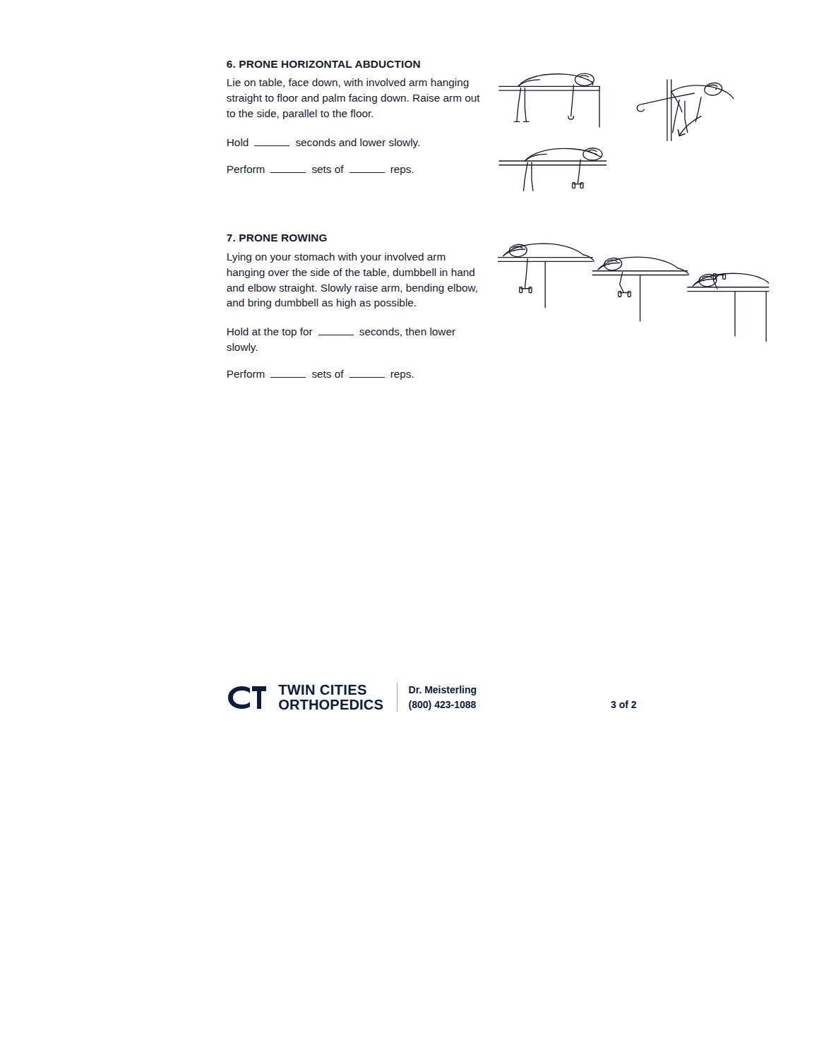6. Prone Horizontal Abduction
Lie on table, face down, with involved arm hanging straight to floor and palm facing down. Raise arm out to the side, parallel to the floor.
Hold seconds and lower slowly.
Perform sets of reps.
7. Prone Rowing
Lying on your stomach with your involved arm hanging over the side of the table, dumbbell in hand and elbow straight. Slowly raise arm, bending elbow, and bring dumbbell as high as possible.
Hold at the top for seconds, then lower slowly.
Perform sets of reps.
TWIN CITIES
ORTHOPEDICS
Dr. Meisterling
(800) 423-1088
3 of 2